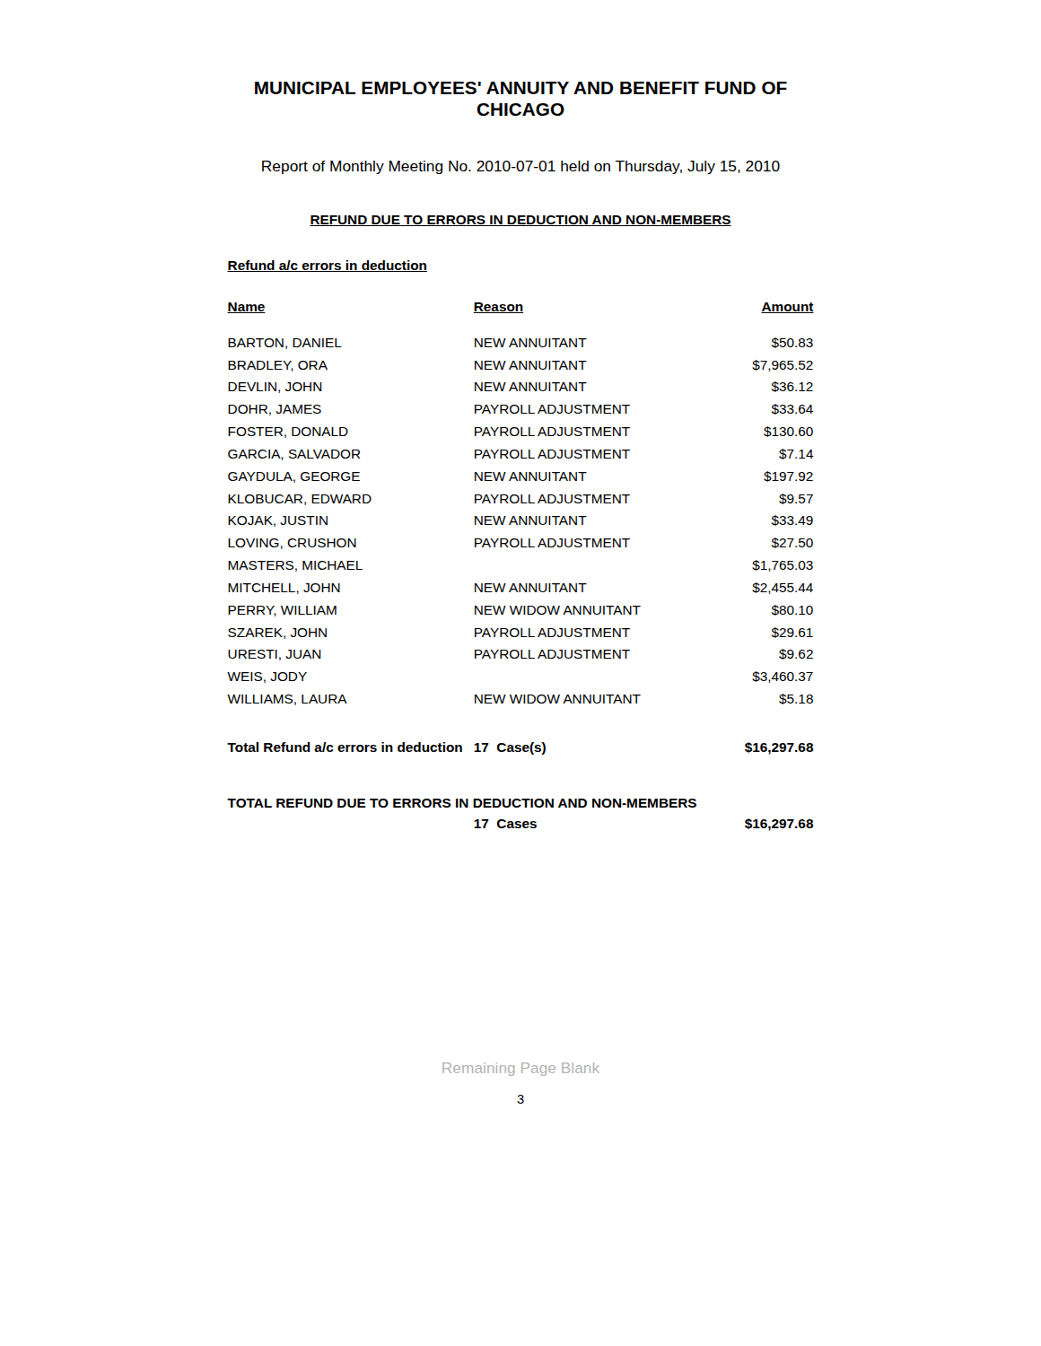MUNICIPAL EMPLOYEES' ANNUITY AND BENEFIT FUND OF CHICAGO
Report of Monthly Meeting No. 2010-07-01 held on Thursday, July 15, 2010
REFUND DUE TO ERRORS IN DEDUCTION AND NON-MEMBERS
Refund a/c errors in deduction
| Name | Reason | Amount |
| --- | --- | --- |
| BARTON, DANIEL | NEW ANNUITANT | $50.83 |
| BRADLEY, ORA | NEW ANNUITANT | $7,965.52 |
| DEVLIN, JOHN | NEW ANNUITANT | $36.12 |
| DOHR, JAMES | PAYROLL ADJUSTMENT | $33.64 |
| FOSTER, DONALD | PAYROLL ADJUSTMENT | $130.60 |
| GARCIA, SALVADOR | PAYROLL ADJUSTMENT | $7.14 |
| GAYDULA, GEORGE | NEW ANNUITANT | $197.92 |
| KLOBUCAR, EDWARD | PAYROLL ADJUSTMENT | $9.57 |
| KOJAK, JUSTIN | NEW ANNUITANT | $33.49 |
| LOVING, CRUSHON | PAYROLL ADJUSTMENT | $27.50 |
| MASTERS, MICHAEL | | $1,765.03 |
| MITCHELL, JOHN | NEW ANNUITANT | $2,455.44 |
| PERRY, WILLIAM | NEW WIDOW ANNUITANT | $80.10 |
| SZAREK, JOHN | PAYROLL ADJUSTMENT | $29.61 |
| URESTI, JUAN | PAYROLL ADJUSTMENT | $9.62 |
| WEIS, JODY | | $3,460.37 |
| WILLIAMS, LAURA | NEW WIDOW ANNUITANT | $5.18 |
| Total Refund a/c errors in deduction | 17 Case(s) | $16,297.68 |
TOTAL REFUND DUE TO ERRORS IN DEDUCTION AND NON-MEMBERS
| | 17 Cases | $16,297.68 |
Remaining Page Blank
3